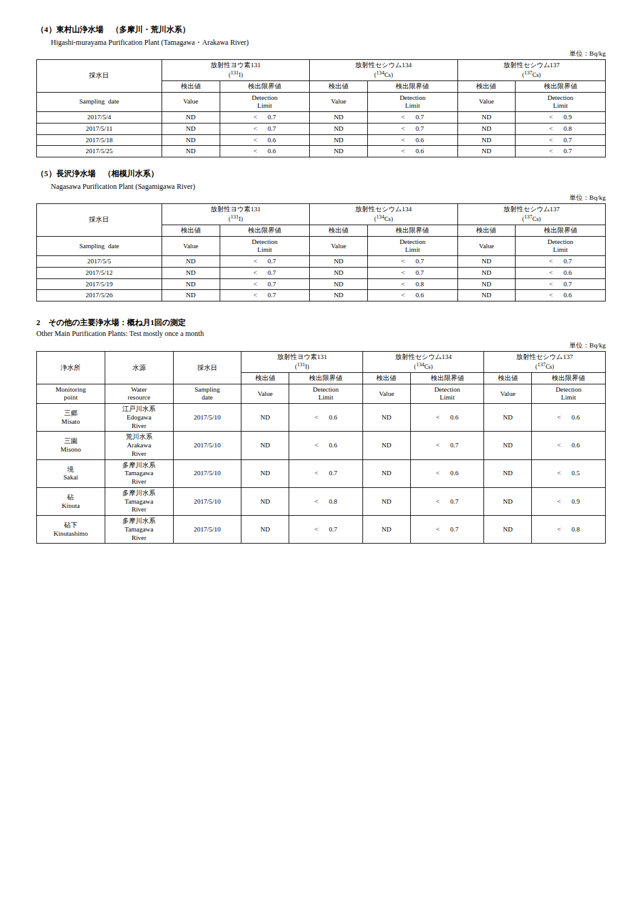（4）東村山浄水場　（多摩川・荒川水系）
　　Higashi-murayama Purification Plant (Tamagawa・Arakawa River)
単位：Bq/kg
| 採水日 | 放射性ヨウ素131 ( 131 I) | 放射性セシウム134 ( 134 Cs) | 放射性セシウム137 ( 137 Cs) |
| 検出値 | 検出限界値 | 検出値 | 検出限界値 | 検出値 | 検出限界値 |
| Sampling date | Value | Detection Limit | Value | Detection Limit | Value | Detection Limit |
| 2017/5/4 | ND | < 0.7 | ND | < 0.7 | ND | < 0.9 |
| 2017/5/11 | ND | < 0.7 | ND | < 0.7 | ND | < 0.8 |
| 2017/5/18 | ND | < 0.6 | ND | < 0.6 | ND | < 0.7 |
| 2017/5/25 | ND | < 0.6 | ND | < 0.6 | ND | < 0.7 |
（5）長沢浄水場　（相模川水系）
　　Nagasawa Purification Plant (Sagamigawa River)
単位：Bq/kg
| 採水日 | 放射性ヨウ素131 ( 131 I) | 放射性セシウム134 ( 134 Cs) | 放射性セシウム137 ( 137 Cs) |
| 検出値 | 検出限界値 | 検出値 | 検出限界値 | 検出値 | 検出限界値 |
| Sampling date | Value | Detection Limit | Value | Detection Limit | Value | Detection Limit |
| 2017/5/5 | ND | < 0.7 | ND | < 0.7 | ND | < 0.7 |
| 2017/5/12 | ND | < 0.7 | ND | < 0.7 | ND | < 0.6 |
| 2017/5/19 | ND | < 0.7 | ND | < 0.8 | ND | < 0.7 |
| 2017/5/26 | ND | < 0.7 | ND | < 0.6 | ND | < 0.6 |
2　その他の主要浄水場：概ね月1回の測定
Other Main Purification Plants: Test mostly once a month
単位：Bq/kg
| 浄水所 | 水源 | 採水日 | 放射性ヨウ素131 ( 131 I) | 放射性セシウム134 ( 134 Cs) | 放射性セシウム137 ( 137 Cs) |
| 検出値 | 検出限界値 | 検出値 | 検出限界値 | 検出値 | 検出限界値 |
| Monitoring point | Water resource | Sampling date | Value | Detection Limit | Value | Detection Limit | Value | Detection Limit |
| 三郷 Misato | 江戸川水系 Edogawa River | 2017/5/10 | ND | < 0.6 | ND | < 0.6 | ND | < 0.6 |
| 三園 Misono | 荒川水系 Arakawa River | 2017/5/10 | ND | < 0.6 | ND | < 0.7 | ND | < 0.6 |
| 境 Sakai | 多摩川水系 Tamagawa River | 2017/5/10 | ND | < 0.7 | ND | < 0.6 | ND | < 0.5 |
| 砧 Kinuta | 多摩川水系 Tamagawa River | 2017/5/10 | ND | < 0.8 | ND | < 0.7 | ND | < 0.9 |
| 砧下 Kinutashimo | 多摩川水系 Tamagawa River | 2017/5/10 | ND | < 0.7 | ND | < 0.7 | ND | < 0.8 |